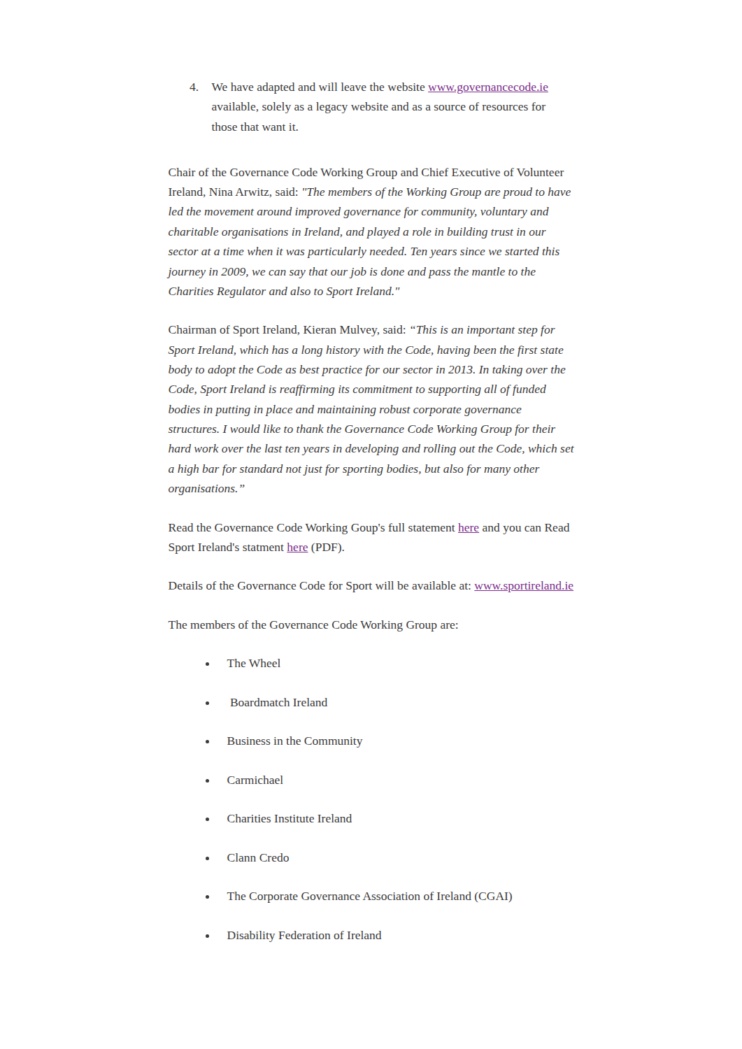We have adapted and will leave the website www.governancecode.ie available, solely as a legacy website and as a source of resources for those that want it.
Chair of the Governance Code Working Group and Chief Executive of Volunteer Ireland, Nina Arwitz, said: "The members of the Working Group are proud to have led the movement around improved governance for community, voluntary and charitable organisations in Ireland, and played a role in building trust in our sector at a time when it was particularly needed. Ten years since we started this journey in 2009, we can say that our job is done and pass the mantle to the Charities Regulator and also to Sport Ireland."
Chairman of Sport Ireland, Kieran Mulvey, said: “This is an important step for Sport Ireland, which has a long history with the Code, having been the first state body to adopt the Code as best practice for our sector in 2013. In taking over the Code, Sport Ireland is reaffirming its commitment to supporting all of funded bodies in putting in place and maintaining robust corporate governance structures. I would like to thank the Governance Code Working Group for their hard work over the last ten years in developing and rolling out the Code, which set a high bar for standard not just for sporting bodies, but also for many other organisations.”
Read the Governance Code Working Goup's full statement here and you can Read Sport Ireland's statment here (PDF).
Details of the Governance Code for Sport will be available at: www.sportireland.ie
The members of the Governance Code Working Group are:
The Wheel
Boardmatch Ireland
Business in the Community
Carmichael
Charities Institute Ireland
Clann Credo
The Corporate Governance Association of Ireland (CGAI)
Disability Federation of Ireland